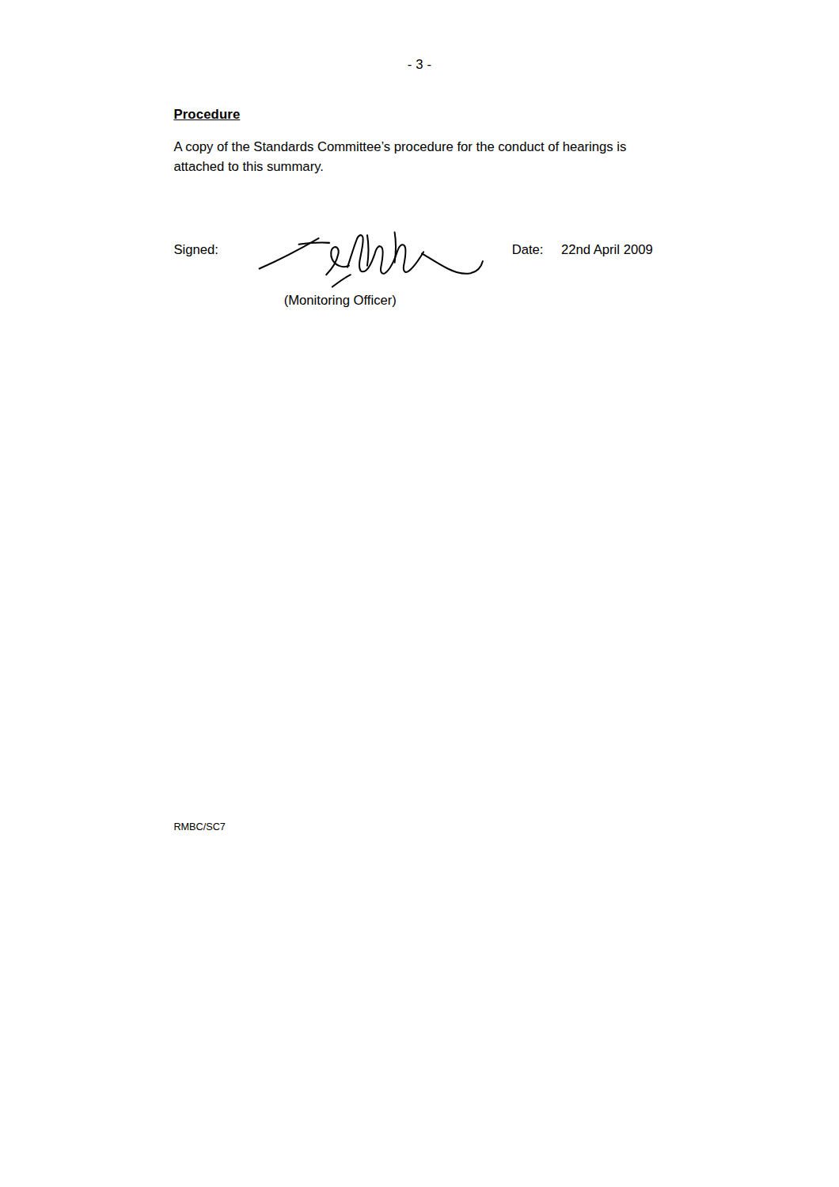- 3 -
Procedure
A copy of the Standards Committee’s procedure for the conduct of hearings is attached to this summary.
Signed:
Date: 22nd April 2009
(Monitoring Officer)
RMBC/SC7